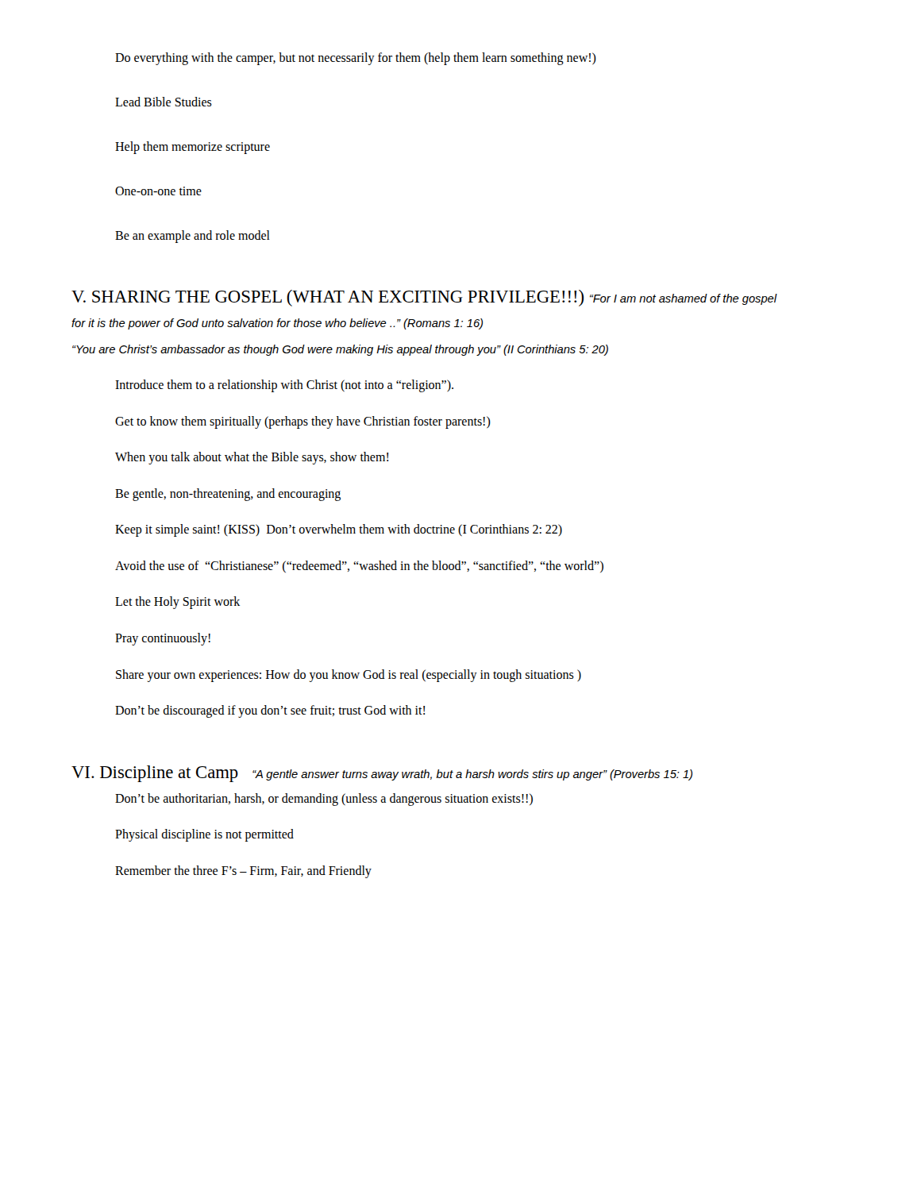Do everything with the camper, but not necessarily for them (help them learn something new!)
Lead Bible Studies
Help them memorize scripture
One-on-one time
Be an example and role model
V. Sharing the Gospel (what an exciting privilege!!!) “For I am not ashamed of the gospel for it is the power of God unto salvation for those who believe ..” (Romans 1: 16)
“You are Christ’s ambassador as though God were making His appeal through you” (II Corinthians 5: 20)
Introduce them to a relationship with Christ (not into a “religion”).
Get to know them spiritually (perhaps they have Christian foster parents!)
When you talk about what the Bible says, show them!
Be gentle, non-threatening, and encouraging
Keep it simple saint! (KISS) Don’t overwhelm them with doctrine (I Corinthians 2: 22)
Avoid the use of “Christianese” (“redeemed”, “washed in the blood”, “sanctified”, “the world”)
Let the Holy Spirit work
Pray continuously!
Share your own experiences: How do you know God is real (especially in tough situations )
Don’t be discouraged if you don’t see fruit; trust God with it!
VI. Discipline at Camp “A gentle answer turns away wrath, but a harsh words stirs up anger” (Proverbs 15: 1)
Don’t be authoritarian, harsh, or demanding (unless a dangerous situation exists!!)
Physical discipline is not permitted
Remember the three F’s – Firm, Fair, and Friendly